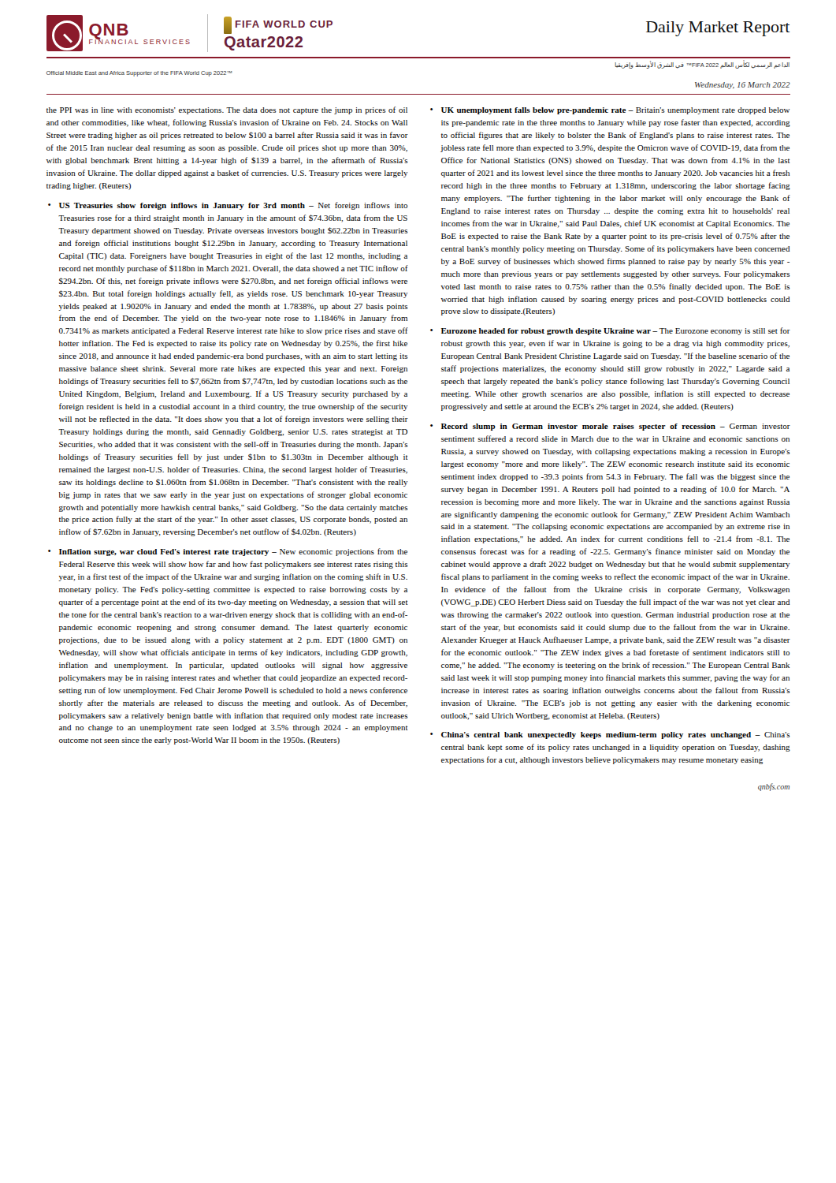QNB
FINANCIAL SERVICES
FIFA WORLD CUP
Qatar2022
Daily Market Report
الداعم الرسمي لكأس العالم FIFA 2022™ في الشرق الأوسط وإفريقيا
Official Middle East and Africa Supporter of the FIFA World Cup 2022™
Wednesday, 16 March 2022
the PPI was in line with economists' expectations. The data does not capture the jump in prices of oil and other commodities, like wheat, following Russia's invasion of Ukraine on Feb. 24. Stocks on Wall Street were trading higher as oil prices retreated to below $100 a barrel after Russia said it was in favor of the 2015 Iran nuclear deal resuming as soon as possible. Crude oil prices shot up more than 30%, with global benchmark Brent hitting a 14-year high of $139 a barrel, in the aftermath of Russia's invasion of Ukraine. The dollar dipped against a basket of currencies. U.S. Treasury prices were largely trading higher. (Reuters)
US Treasuries show foreign inflows in January for 3rd month – Net foreign inflows into Treasuries rose for a third straight month in January in the amount of $74.36bn, data from the US Treasury department showed on Tuesday. Private overseas investors bought $62.22bn in Treasuries and foreign official institutions bought $12.29bn in January, according to Treasury International Capital (TIC) data. Foreigners have bought Treasuries in eight of the last 12 months, including a record net monthly purchase of $118bn in March 2021. Overall, the data showed a net TIC inflow of $294.2bn. Of this, net foreign private inflows were $270.8bn, and net foreign official inflows were $23.4bn. But total foreign holdings actually fell, as yields rose. US benchmark 10-year Treasury yields peaked at 1.9020% in January and ended the month at 1.7838%, up about 27 basis points from the end of December. The yield on the two-year note rose to 1.1846% in January from 0.7341% as markets anticipated a Federal Reserve interest rate hike to slow price rises and stave off hotter inflation. The Fed is expected to raise its policy rate on Wednesday by 0.25%, the first hike since 2018, and announce it had ended pandemic-era bond purchases, with an aim to start letting its massive balance sheet shrink. Several more rate hikes are expected this year and next. Foreign holdings of Treasury securities fell to $7,662tn from $7,747tn, led by custodian locations such as the United Kingdom, Belgium, Ireland and Luxembourg. If a US Treasury security purchased by a foreign resident is held in a custodial account in a third country, the true ownership of the security will not be reflected in the data. "It does show you that a lot of foreign investors were selling their Treasury holdings during the month, said Gennadiy Goldberg, senior U.S. rates strategist at TD Securities, who added that it was consistent with the sell-off in Treasuries during the month. Japan's holdings of Treasury securities fell by just under $1bn to $1.303tn in December although it remained the largest non-U.S. holder of Treasuries. China, the second largest holder of Treasuries, saw its holdings decline to $1.060tn from $1.068tn in December. "That's consistent with the really big jump in rates that we saw early in the year just on expectations of stronger global economic growth and potentially more hawkish central banks," said Goldberg. "So the data certainly matches the price action fully at the start of the year." In other asset classes, US corporate bonds, posted an inflow of $7.62bn in January, reversing December's net outflow of $4.02bn. (Reuters)
Inflation surge, war cloud Fed's interest rate trajectory – New economic projections from the Federal Reserve this week will show how far and how fast policymakers see interest rates rising this year, in a first test of the impact of the Ukraine war and surging inflation on the coming shift in U.S. monetary policy. The Fed's policy-setting committee is expected to raise borrowing costs by a quarter of a percentage point at the end of its two-day meeting on Wednesday, a session that will set the tone for the central bank's reaction to a war-driven energy shock that is colliding with an end-of-pandemic economic reopening and strong consumer demand. The latest quarterly economic projections, due to be issued along with a policy statement at 2 p.m. EDT (1800 GMT) on Wednesday, will show what officials anticipate in terms of key indicators, including GDP growth, inflation and unemployment. In particular, updated outlooks will signal how aggressive policymakers may be in raising interest rates and whether that could jeopardize an expected record-setting run of low unemployment. Fed Chair Jerome Powell is scheduled to hold a news conference shortly after the materials are released to discuss the meeting and outlook. As of December, policymakers saw a relatively benign battle with inflation that required only modest rate increases and no change to an unemployment rate seen lodged at 3.5% through 2024 - an employment outcome not seen since the early post-World War II boom in the 1950s. (Reuters)
UK unemployment falls below pre-pandemic rate – Britain's unemployment rate dropped below its pre-pandemic rate in the three months to January while pay rose faster than expected, according to official figures that are likely to bolster the Bank of England's plans to raise interest rates. The jobless rate fell more than expected to 3.9%, despite the Omicron wave of COVID-19, data from the Office for National Statistics (ONS) showed on Tuesday. That was down from 4.1% in the last quarter of 2021 and its lowest level since the three months to January 2020. Job vacancies hit a fresh record high in the three months to February at 1.318mn, underscoring the labor shortage facing many employers. "The further tightening in the labor market will only encourage the Bank of England to raise interest rates on Thursday ... despite the coming extra hit to households' real incomes from the war in Ukraine," said Paul Dales, chief UK economist at Capital Economics. The BoE is expected to raise the Bank Rate by a quarter point to its pre-crisis level of 0.75% after the central bank's monthly policy meeting on Thursday. Some of its policymakers have been concerned by a BoE survey of businesses which showed firms planned to raise pay by nearly 5% this year - much more than previous years or pay settlements suggested by other surveys. Four policymakers voted last month to raise rates to 0.75% rather than the 0.5% finally decided upon. The BoE is worried that high inflation caused by soaring energy prices and post-COVID bottlenecks could prove slow to dissipate.(Reuters)
Eurozone headed for robust growth despite Ukraine war – The Eurozone economy is still set for robust growth this year, even if war in Ukraine is going to be a drag via high commodity prices, European Central Bank President Christine Lagarde said on Tuesday. "If the baseline scenario of the staff projections materializes, the economy should still grow robustly in 2022," Lagarde said a speech that largely repeated the bank's policy stance following last Thursday's Governing Council meeting. While other growth scenarios are also possible, inflation is still expected to decrease progressively and settle at around the ECB's 2% target in 2024, she added. (Reuters)
Record slump in German investor morale raises specter of recession – German investor sentiment suffered a record slide in March due to the war in Ukraine and economic sanctions on Russia, a survey showed on Tuesday, with collapsing expectations making a recession in Europe's largest economy "more and more likely". The ZEW economic research institute said its economic sentiment index dropped to -39.3 points from 54.3 in February. The fall was the biggest since the survey began in December 1991. A Reuters poll had pointed to a reading of 10.0 for March. "A recession is becoming more and more likely. The war in Ukraine and the sanctions against Russia are significantly dampening the economic outlook for Germany," ZEW President Achim Wambach said in a statement. "The collapsing economic expectations are accompanied by an extreme rise in inflation expectations," he added. An index for current conditions fell to -21.4 from -8.1. The consensus forecast was for a reading of -22.5. Germany's finance minister said on Monday the cabinet would approve a draft 2022 budget on Wednesday but that he would submit supplementary fiscal plans to parliament in the coming weeks to reflect the economic impact of the war in Ukraine. In evidence of the fallout from the Ukraine crisis in corporate Germany, Volkswagen (VOWG_p.DE) CEO Herbert Diess said on Tuesday the full impact of the war was not yet clear and was throwing the carmaker's 2022 outlook into question. German industrial production rose at the start of the year, but economists said it could slump due to the fallout from the war in Ukraine. Alexander Krueger at Hauck Aufhaeuser Lampe, a private bank, said the ZEW result was "a disaster for the economic outlook." "The ZEW index gives a bad foretaste of sentiment indicators still to come," he added. "The economy is teetering on the brink of recession." The European Central Bank said last week it will stop pumping money into financial markets this summer, paving the way for an increase in interest rates as soaring inflation outweighs concerns about the fallout from Russia's invasion of Ukraine. "The ECB's job is not getting any easier with the darkening economic outlook," said Ulrich Wortberg, economist at Heleba. (Reuters)
China's central bank unexpectedly keeps medium-term policy rates unchanged – China's central bank kept some of its policy rates unchanged in a liquidity operation on Tuesday, dashing expectations for a cut, although investors believe policymakers may resume monetary easing
qnbfs.com